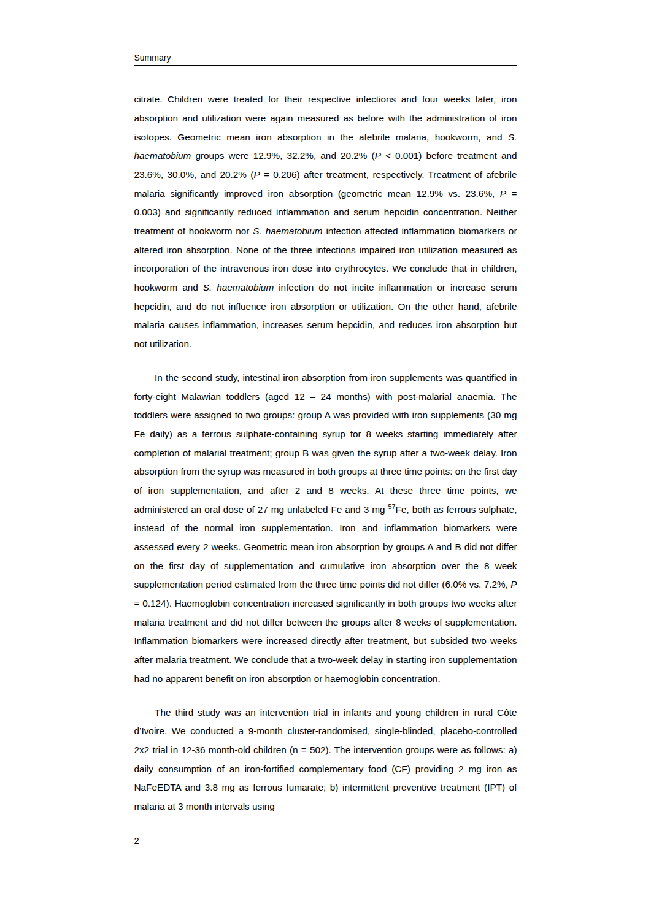Summary
citrate. Children were treated for their respective infections and four weeks later, iron absorption and utilization were again measured as before with the administration of iron isotopes. Geometric mean iron absorption in the afebrile malaria, hookworm, and S. haematobium groups were 12.9%, 32.2%, and 20.2% (P < 0.001) before treatment and 23.6%, 30.0%, and 20.2% (P = 0.206) after treatment, respectively. Treatment of afebrile malaria significantly improved iron absorption (geometric mean 12.9% vs. 23.6%, P = 0.003) and significantly reduced inflammation and serum hepcidin concentration. Neither treatment of hookworm nor S. haematobium infection affected inflammation biomarkers or altered iron absorption. None of the three infections impaired iron utilization measured as incorporation of the intravenous iron dose into erythrocytes. We conclude that in children, hookworm and S. haematobium infection do not incite inflammation or increase serum hepcidin, and do not influence iron absorption or utilization. On the other hand, afebrile malaria causes inflammation, increases serum hepcidin, and reduces iron absorption but not utilization.
In the second study, intestinal iron absorption from iron supplements was quantified in forty-eight Malawian toddlers (aged 12 – 24 months) with post-malarial anaemia. The toddlers were assigned to two groups: group A was provided with iron supplements (30 mg Fe daily) as a ferrous sulphate-containing syrup for 8 weeks starting immediately after completion of malarial treatment; group B was given the syrup after a two-week delay. Iron absorption from the syrup was measured in both groups at three time points: on the first day of iron supplementation, and after 2 and 8 weeks. At these three time points, we administered an oral dose of 27 mg unlabeled Fe and 3 mg 57Fe, both as ferrous sulphate, instead of the normal iron supplementation. Iron and inflammation biomarkers were assessed every 2 weeks. Geometric mean iron absorption by groups A and B did not differ on the first day of supplementation and cumulative iron absorption over the 8 week supplementation period estimated from the three time points did not differ (6.0% vs. 7.2%, P = 0.124). Haemoglobin concentration increased significantly in both groups two weeks after malaria treatment and did not differ between the groups after 8 weeks of supplementation. Inflammation biomarkers were increased directly after treatment, but subsided two weeks after malaria treatment. We conclude that a two-week delay in starting iron supplementation had no apparent benefit on iron absorption or haemoglobin concentration.
The third study was an intervention trial in infants and young children in rural Côte d’Ivoire. We conducted a 9-month cluster-randomised, single-blinded, placebo-controlled 2x2 trial in 12-36 month-old children (n = 502). The intervention groups were as follows: a) daily consumption of an iron-fortified complementary food (CF) providing 2 mg iron as NaFeEDTA and 3.8 mg as ferrous fumarate; b) intermittent preventive treatment (IPT) of malaria at 3 month intervals using
2